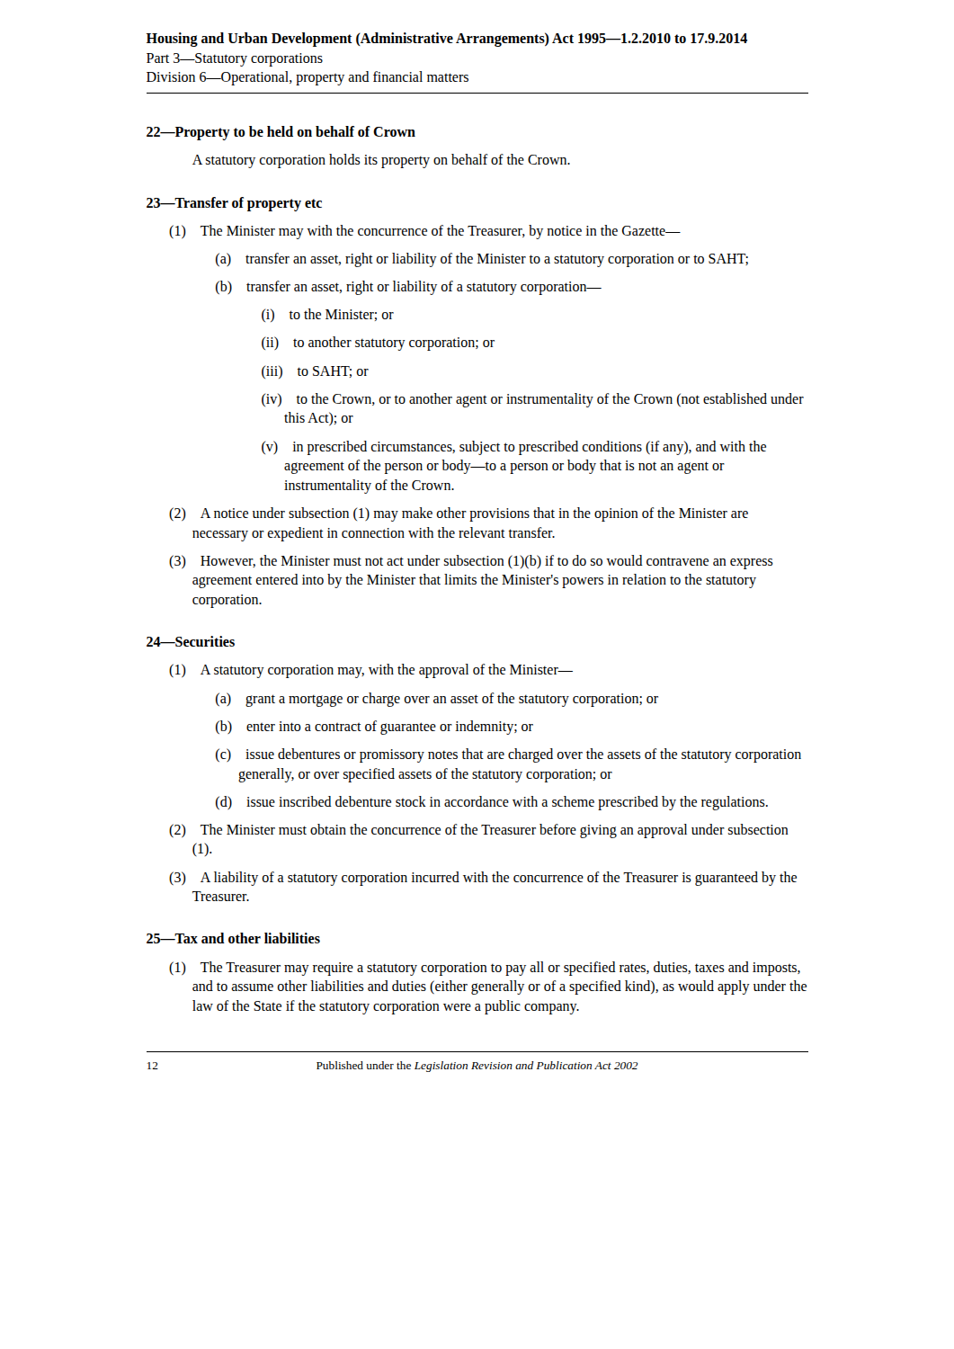Housing and Urban Development (Administrative Arrangements) Act 1995—1.2.2010 to 17.9.2014 Part 3—Statutory corporations Division 6—Operational, property and financial matters
22—Property to be held on behalf of Crown
A statutory corporation holds its property on behalf of the Crown.
23—Transfer of property etc
(1) The Minister may with the concurrence of the Treasurer, by notice in the Gazette—
(a) transfer an asset, right or liability of the Minister to a statutory corporation or to SAHT;
(b) transfer an asset, right or liability of a statutory corporation—
(i) to the Minister; or
(ii) to another statutory corporation; or
(iii) to SAHT; or
(iv) to the Crown, or to another agent or instrumentality of the Crown (not established under this Act); or
(v) in prescribed circumstances, subject to prescribed conditions (if any), and with the agreement of the person or body—to a person or body that is not an agent or instrumentality of the Crown.
(2) A notice under subsection (1) may make other provisions that in the opinion of the Minister are necessary or expedient in connection with the relevant transfer.
(3) However, the Minister must not act under subsection (1)(b) if to do so would contravene an express agreement entered into by the Minister that limits the Minister's powers in relation to the statutory corporation.
24—Securities
(1) A statutory corporation may, with the approval of the Minister—
(a) grant a mortgage or charge over an asset of the statutory corporation; or
(b) enter into a contract of guarantee or indemnity; or
(c) issue debentures or promissory notes that are charged over the assets of the statutory corporation generally, or over specified assets of the statutory corporation; or
(d) issue inscribed debenture stock in accordance with a scheme prescribed by the regulations.
(2) The Minister must obtain the concurrence of the Treasurer before giving an approval under subsection (1).
(3) A liability of a statutory corporation incurred with the concurrence of the Treasurer is guaranteed by the Treasurer.
25—Tax and other liabilities
(1) The Treasurer may require a statutory corporation to pay all or specified rates, duties, taxes and imposts, and to assume other liabilities and duties (either generally or of a specified kind), as would apply under the law of the State if the statutory corporation were a public company.
12
Published under the Legislation Revision and Publication Act 2002